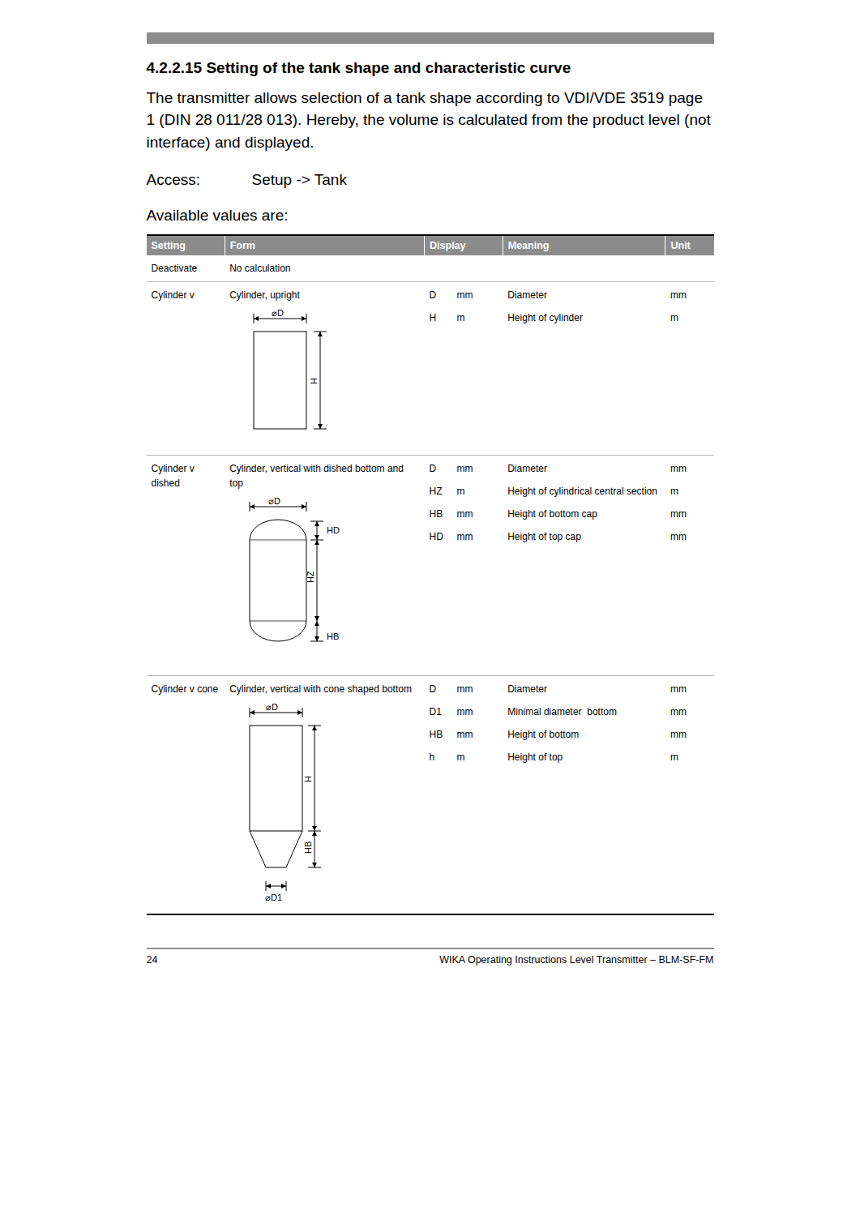4.2.2.15 Setting of the tank shape and characteristic curve
The transmitter allows selection of a tank shape according to VDI/VDE 3519 page 1 (DIN 28 011/28 013). Hereby, the volume is calculated from the product level (not interface) and displayed.
Access: Setup -> Tank
Available values are:
| Setting | Form | Display | Meaning | Unit |
| --- | --- | --- | --- | --- |
| Deactivate | No calculation | | | |
| Cylinder v | Cylinder, upright ⌀D H | D mm H m | Diameter Height of cylinder | mm m |
| Cylinder v dished | Cylinder, vertical with dished bottom and top ⌀D HD HZ HB | D mm HZ m HB mm HD mm | Diameter Height of cylindrical central section Height of bottom cap Height of top cap | mm m mm mm |
| Cylinder v cone | Cylinder, vertical with cone shaped bottom ⌀D H HB ⌀D1 | D mm D1 mm HB mm h m | Diameter Minimal diameter bottom Height of bottom Height of top | mm mm mm m |
24 WIKA Operating Instructions Level Transmitter – BLM-SF-FM